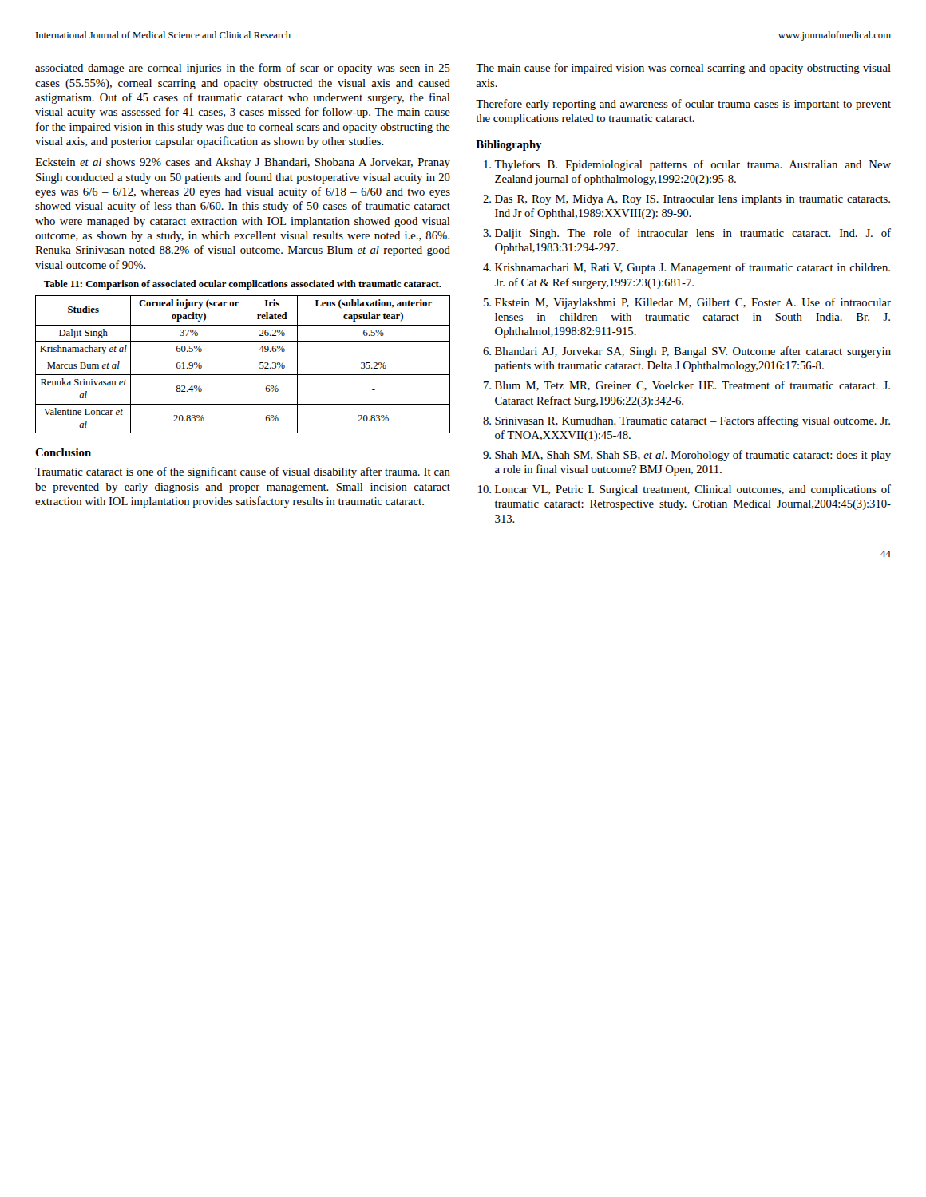International Journal of Medical Science and Clinical Research www.journalofmedical.com
associated damage are corneal injuries in the form of scar or opacity was seen in 25 cases (55.55%), corneal scarring and opacity obstructed the visual axis and caused astigmatism. Out of 45 cases of traumatic cataract who underwent surgery, the final visual acuity was assessed for 41 cases, 3 cases missed for follow-up. The main cause for the impaired vision in this study was due to corneal scars and opacity obstructing the visual axis, and posterior capsular opacification as shown by other studies.
Eckstein et al shows 92% cases and Akshay J Bhandari, Shobana A Jorvekar, Pranay Singh conducted a study on 50 patients and found that postoperative visual acuity in 20 eyes was 6/6 – 6/12, whereas 20 eyes had visual acuity of 6/18 – 6/60 and two eyes showed visual acuity of less than 6/60. In this study of 50 cases of traumatic cataract who were managed by cataract extraction with IOL implantation showed good visual outcome, as shown by a study, in which excellent visual results were noted i.e., 86%. Renuka Srinivasan noted 88.2% of visual outcome. Marcus Blum et al reported good visual outcome of 90%.
Table 11: Comparison of associated ocular complications associated with traumatic cataract.
| Studies | Corneal injury (scar or opacity) | Iris related | Lens (sublaxation, anterior capsular tear) |
| --- | --- | --- | --- |
| Daljit Singh | 37% | 26.2% | 6.5% |
| Krishnamachary et al | 60.5% | 49.6% | - |
| Marcus Bum et al | 61.9% | 52.3% | 35.2% |
| Renuka Srinivasan et al | 82.4% | 6% | - |
| Valentine Loncar et al | 20.83% | 6% | 20.83% |
Conclusion
Traumatic cataract is one of the significant cause of visual disability after trauma. It can be prevented by early diagnosis and proper management. Small incision cataract extraction with IOL implantation provides satisfactory results in traumatic cataract.
The main cause for impaired vision was corneal scarring and opacity obstructing visual axis.
Therefore early reporting and awareness of ocular trauma cases is important to prevent the complications related to traumatic cataract.
Bibliography
Thylefors B. Epidemiological patterns of ocular trauma. Australian and New Zealand journal of ophthalmology,1992:20(2):95-8.
Das R, Roy M, Midya A, Roy IS. Intraocular lens implants in traumatic cataracts. Ind Jr of Ophthal,1989:XXVIII(2): 89-90.
Daljit Singh. The role of intraocular lens in traumatic cataract. Ind. J. of Ophthal,1983:31:294-297.
Krishnamachari M, Rati V, Gupta J. Management of traumatic cataract in children. Jr. of Cat & Ref surgery,1997:23(1):681-7.
Ekstein M, Vijaylakshmi P, Killedar M, Gilbert C, Foster A. Use of intraocular lenses in children with traumatic cataract in South India. Br. J. Ophthalmol,1998:82:911-915.
Bhandari AJ, Jorvekar SA, Singh P, Bangal SV. Outcome after cataract surgeryin patients with traumatic cataract. Delta J Ophthalmology,2016:17:56-8.
Blum M, Tetz MR, Greiner C, Voelcker HE. Treatment of traumatic cataract. J. Cataract Refract Surg,1996:22(3):342-6.
Srinivasan R, Kumudhan. Traumatic cataract – Factors affecting visual outcome. Jr. of TNOA,XXXVII(1):45-48.
Shah MA, Shah SM, Shah SB, et al. Morohology of traumatic cataract: does it play a role in final visual outcome? BMJ Open, 2011.
Loncar VL, Petric I. Surgical treatment, Clinical outcomes, and complications of traumatic cataract: Retrospective study. Crotian Medical Journal,2004:45(3):310-313.
44